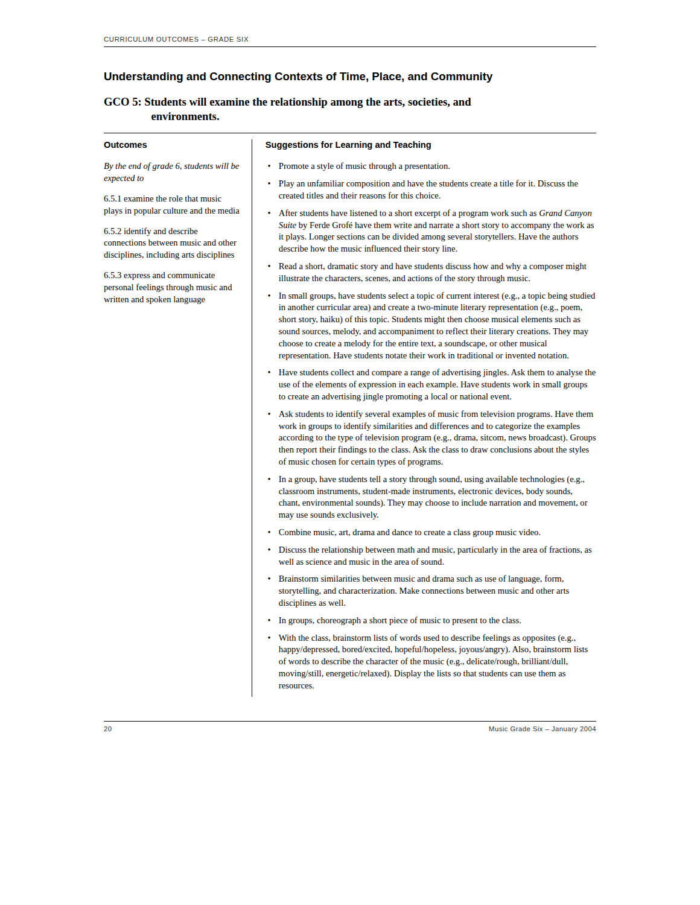Curriculum Outcomes – Grade Six
Understanding and Connecting Contexts of Time, Place, and Community
GCO 5: Students will examine the relationship among the arts, societies, and environments.
Outcomes
By the end of grade 6, students will be expected to
6.5.1 examine the role that music plays in popular culture and the media
6.5.2 identify and describe connections between music and other disciplines, including arts disciplines
6.5.3 express and communicate personal feelings through music and written and spoken language
Suggestions for Learning and Teaching
Promote a style of music through a presentation.
Play an unfamiliar composition and have the students create a title for it. Discuss the created titles and their reasons for this choice.
After students have listened to a short excerpt of a program work such as Grand Canyon Suite by Ferde Grofé have them write and narrate a short story to accompany the work as it plays. Longer sections can be divided among several storytellers. Have the authors describe how the music influenced their story line.
Read a short, dramatic story and have students discuss how and why a composer might illustrate the characters, scenes, and actions of the story through music.
In small groups, have students select a topic of current interest (e.g., a topic being studied in another curricular area) and create a two-minute literary representation (e.g., poem, short story, haiku) of this topic. Students might then choose musical elements such as sound sources, melody, and accompaniment to reflect their literary creations. They may choose to create a melody for the entire text, a soundscape, or other musical representation. Have students notate their work in traditional or invented notation.
Have students collect and compare a range of advertising jingles. Ask them to analyse the use of the elements of expression in each example. Have students work in small groups to create an advertising jingle promoting a local or national event.
Ask students to identify several examples of music from television programs. Have them work in groups to identify similarities and differences and to categorize the examples according to the type of television program (e.g., drama, sitcom, news broadcast). Groups then report their findings to the class. Ask the class to draw conclusions about the styles of music chosen for certain types of programs.
In a group, have students tell a story through sound, using available technologies (e.g., classroom instruments, student-made instruments, electronic devices, body sounds, chant, environmental sounds). They may choose to include narration and movement, or may use sounds exclusively.
Combine music, art, drama and dance to create a class group music video.
Discuss the relationship between math and music, particularly in the area of fractions, as well as science and music in the area of sound.
Brainstorm similarities between music and drama such as use of language, form, storytelling, and characterization. Make connections between music and other arts disciplines as well.
In groups, choreograph a short piece of music to present to the class.
With the class, brainstorm lists of words used to describe feelings as opposites (e.g., happy/depressed, bored/excited, hopeful/hopeless, joyous/angry). Also, brainstorm lists of words to describe the character of the music (e.g., delicate/rough, brilliant/dull, moving/still, energetic/relaxed). Display the lists so that students can use them as resources.
20 Music Grade Six – January 2004